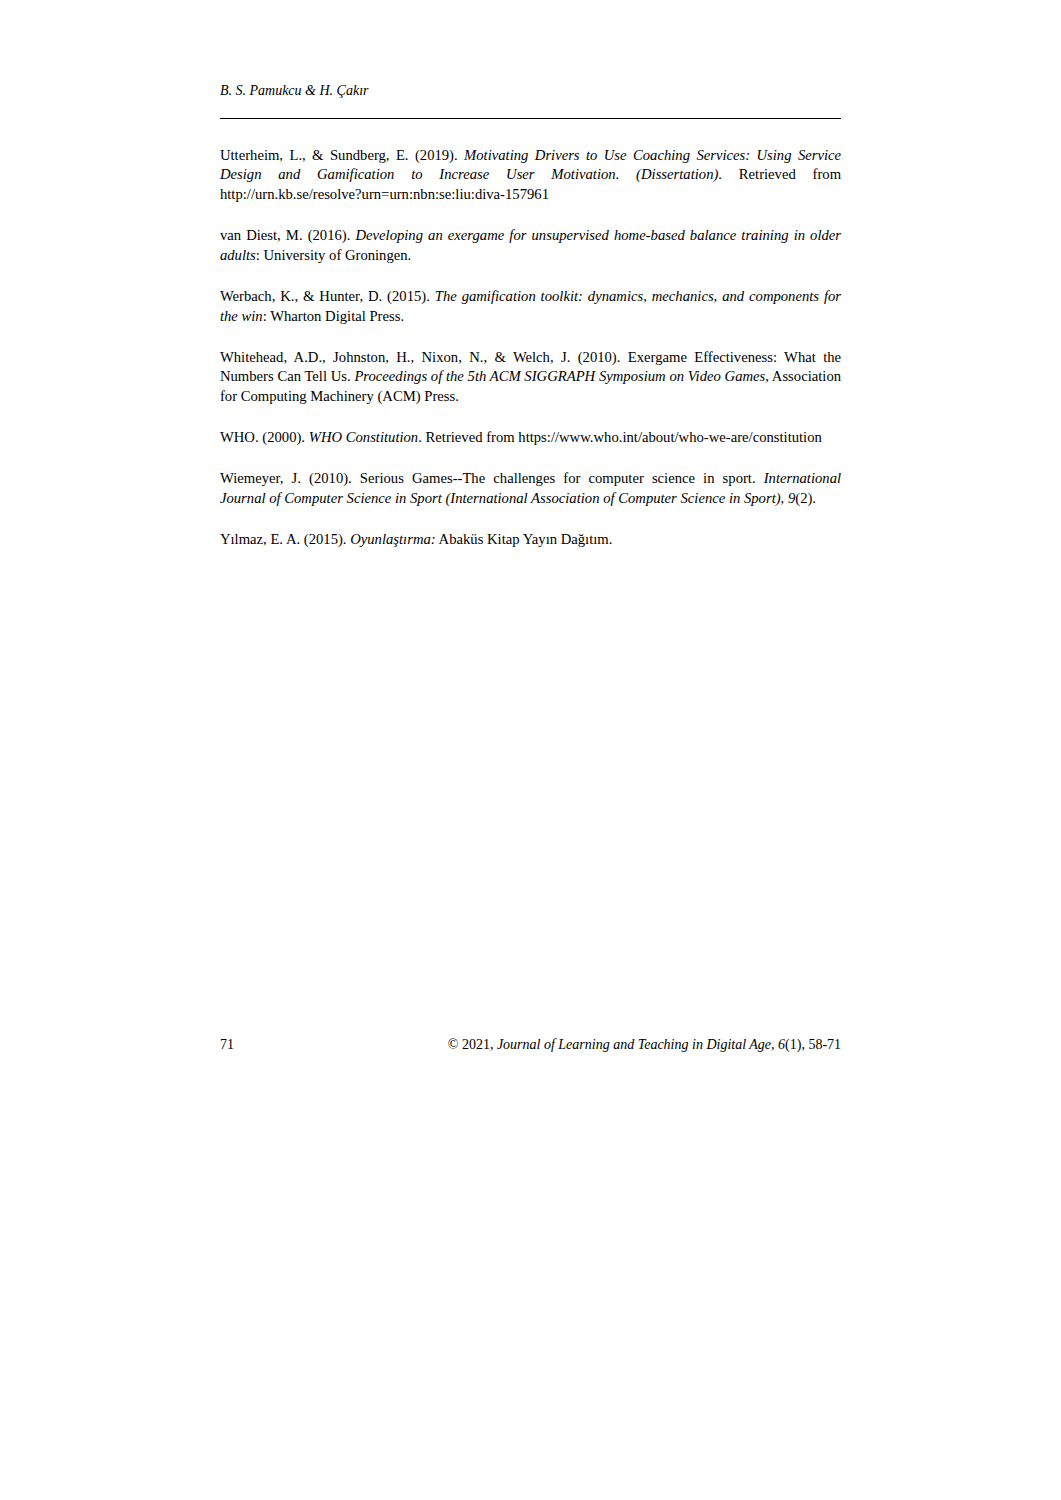B. S. Pamukcu & H. Çakır
Utterheim, L., & Sundberg, E. (2019). Motivating Drivers to Use Coaching Services: Using Service Design and Gamification to Increase User Motivation. (Dissertation). Retrieved from http://urn.kb.se/resolve?urn=urn:nbn:se:liu:diva-157961
van Diest, M. (2016). Developing an exergame for unsupervised home-based balance training in older adults: University of Groningen.
Werbach, K., & Hunter, D. (2015). The gamification toolkit: dynamics, mechanics, and components for the win: Wharton Digital Press.
Whitehead, A.D., Johnston, H., Nixon, N., & Welch, J. (2010). Exergame Effectiveness: What the Numbers Can Tell Us. Proceedings of the 5th ACM SIGGRAPH Symposium on Video Games, Association for Computing Machinery (ACM) Press.
WHO. (2000). WHO Constitution. Retrieved from https://www.who.int/about/who-we-are/constitution
Wiemeyer, J. (2010). Serious Games--The challenges for computer science in sport. International Journal of Computer Science in Sport (International Association of Computer Science in Sport), 9(2).
Yılmaz, E. A. (2015). Oyunlaştırma: Abaküs Kitap Yayın Dağıtım.
71
© 2021, Journal of Learning and Teaching in Digital Age, 6(1), 58-71